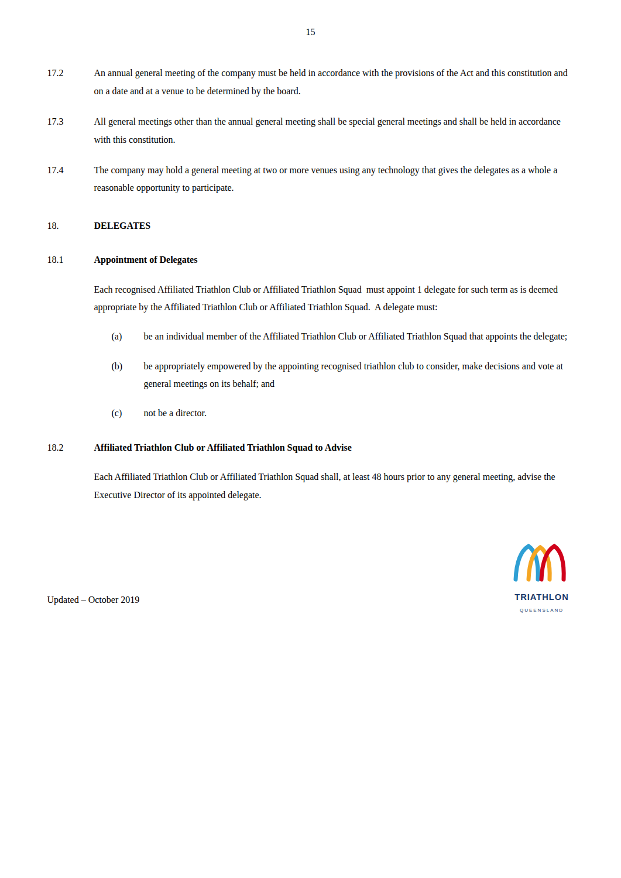15
17.2
An annual general meeting of the company must be held in accordance with the provisions of the Act and this constitution and on a date and at a venue to be determined by the board.
17.3
All general meetings other than the annual general meeting shall be special general meetings and shall be held in accordance with this constitution.
17.4
The company may hold a general meeting at two or more venues using any technology that gives the delegates as a whole a reasonable opportunity to participate.
18.
DELEGATES
18.1
Appointment of Delegates
Each recognised Affiliated Triathlon Club or Affiliated Triathlon Squad must appoint 1 delegate for such term as is deemed appropriate by the Affiliated Triathlon Club or Affiliated Triathlon Squad. A delegate must:
(a)
be an individual member of the Affiliated Triathlon Club or Affiliated Triathlon Squad that appoints the delegate;
(b)
be appropriately empowered by the appointing recognised triathlon club to consider, make decisions and vote at general meetings on its behalf; and
(c)
not be a director.
18.2
Affiliated Triathlon Club or Affiliated Triathlon Squad to Advise
Each Affiliated Triathlon Club or Affiliated Triathlon Squad shall, at least 48 hours prior to any general meeting, advise the Executive Director of its appointed delegate.
Updated – October 2019
TRIATHLON
QUEENSLAND